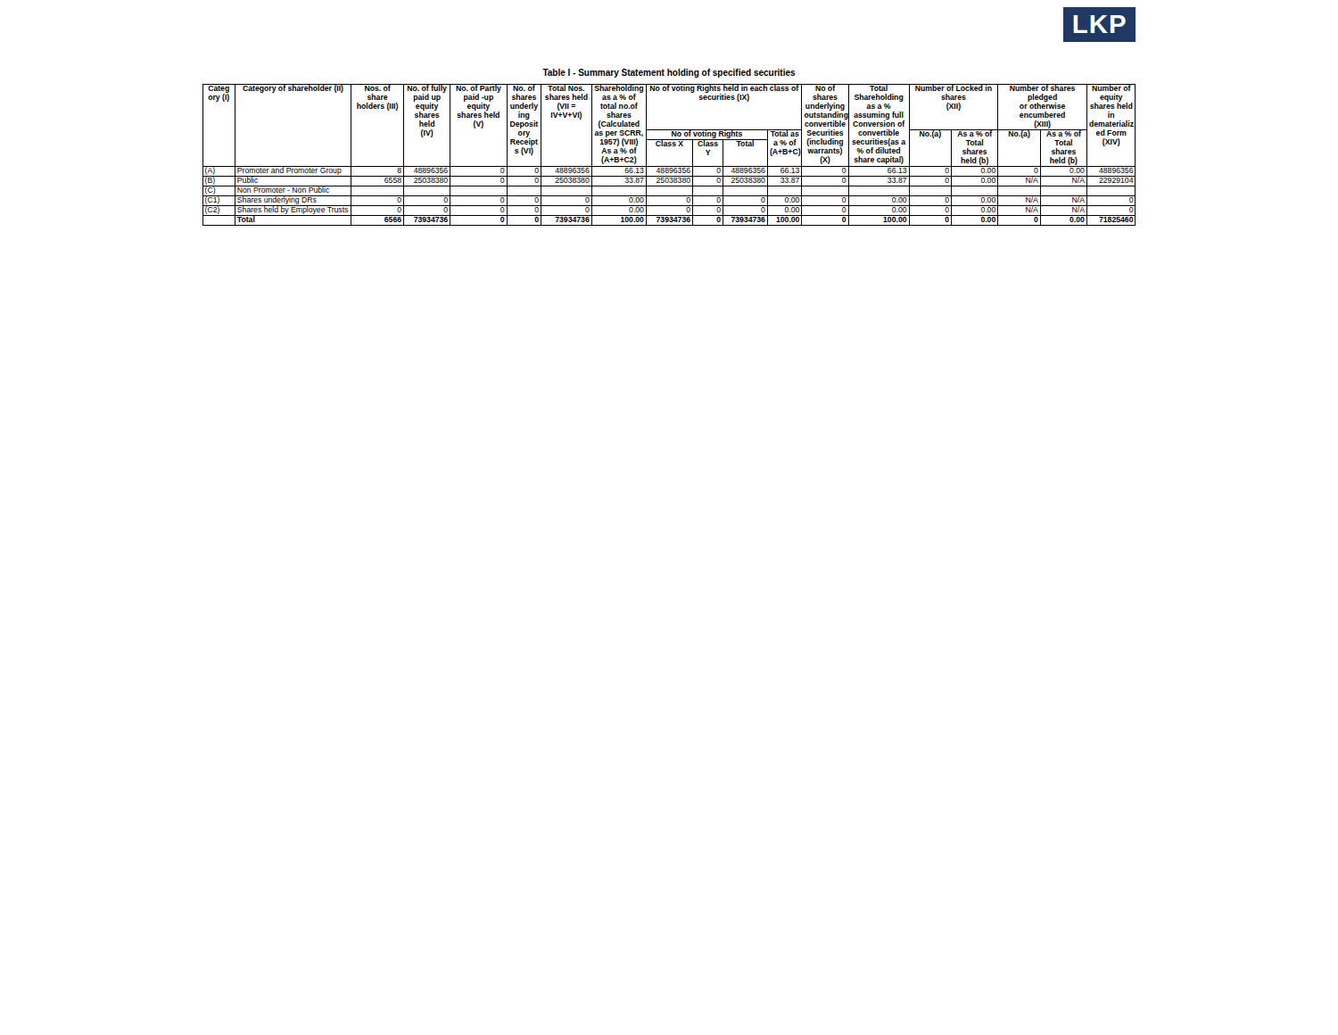LKP
Table I - Summary Statement holding of specified securities
| Categ ory (I) | Category of shareholder (II) | Nos. of share holders (III) | No. of fully paid up equity shares held (IV) | No. of Partly paid -up equity shares held (V) | No. of shares underly ing Deposit ory Receipt s (VI) | Total Nos. shares held (VII = IV+V+VI) | Shareholding as a % of total no.of shares (Calculated as per SCRR, 1957) (VIII) As a % of (A+B+C2) | No of voting Rights held in each class of securities (IX) | No of shares underlying outstanding convertible Securities (including warrants) (X) | Total Shareholding as a % assuming full Conversion of convertible securities(as a % of diluted share capital) | Number of Locked in shares (XII) | Number of shares pledged or otherwise encumbered (XIII) | Number of equity shares held in dematerializ ed Form (XIV) |
| --- | --- | --- | --- | --- | --- | --- | --- | --- | --- | --- | --- | --- | --- |
| No of voting Rights | Total as a % of (A+B+C) | No.(a) | As a % of Total shares held (b) | No.(a) | As a % of Total shares held (b) |
| Class X | Class Y | Total |
| (A) | Promoter and Promoter Group | 8 | 48896356 | 0 | 0 | 48896356 | 66.13 | 48896356 | 0 | 48896356 | 66.13 | 0 | 66.13 | 0 | 0.00 | 0 | 0.00 | 48896356 |
| (B) | Public | 6558 | 25038380 | 0 | 0 | 25038380 | 33.87 | 25038380 | 0 | 25038380 | 33.87 | 0 | 33.87 | 0 | 0.00 | N/A | N/A | 22929104 |
| (C) | Non Promoter - Non Public | | | | | | | | | | | | | | | | | |
| (C1) | Shares underlying DRs | 0 | 0 | 0 | 0 | 0 | 0.00 | 0 | 0 | 0 | 0.00 | 0 | 0.00 | 0 | 0.00 | N/A | N/A | 0 |
| (C2) | Shares held by Employee Trusts | 0 | 0 | 0 | 0 | 0 | 0.00 | 0 | 0 | 0 | 0.00 | 0 | 0.00 | 0 | 0.00 | N/A | N/A | 0 |
| | Total | 6566 | 73934736 | 0 | 0 | 73934736 | 100.00 | 73934736 | 0 | 73934736 | 100.00 | 0 | 100.00 | 0 | 0.00 | 0 | 0.00 | 71825460 |